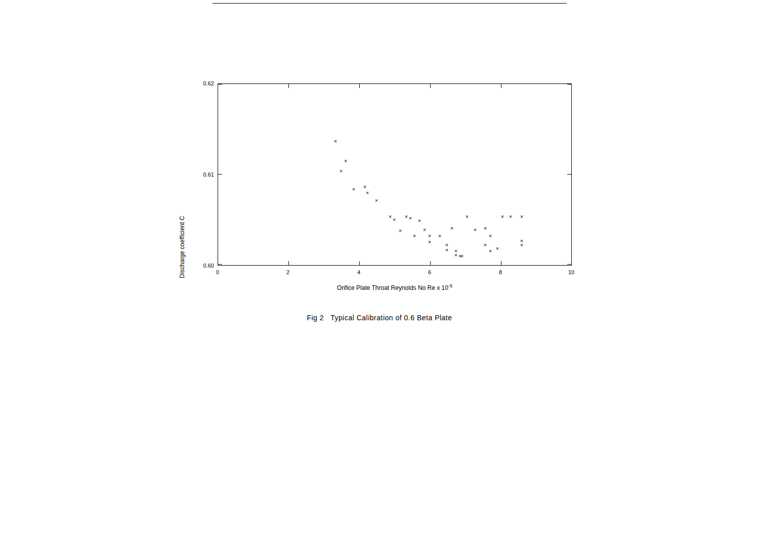Discharge coefficient C
0.62
0.61
0.60
×
×
×
×
×
×
×
×
×
×
×
×
×
×
×
×
×
×
×
×
×
×
×
×
×
×
×
×
×
×
×
×
×
×
×
×
×
0
2
4
6
8
10
Orifice Plate Throat Reynolds No Re x 10-5
Fig 2 Typical Calibration of 0.6 Beta Plate